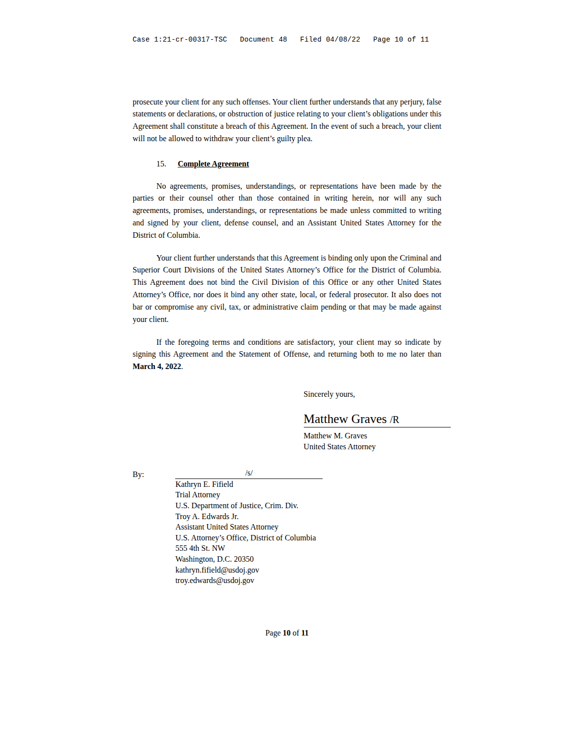Case 1:21-cr-00317-TSC Document 48 Filed 04/08/22 Page 10 of 11
prosecute your client for any such offenses. Your client further understands that any perjury, false statements or declarations, or obstruction of justice relating to your client’s obligations under this Agreement shall constitute a breach of this Agreement. In the event of such a breach, your client will not be allowed to withdraw your client’s guilty plea.
15. Complete Agreement
No agreements, promises, understandings, or representations have been made by the parties or their counsel other than those contained in writing herein, nor will any such agreements, promises, understandings, or representations be made unless committed to writing and signed by your client, defense counsel, and an Assistant United States Attorney for the District of Columbia.
Your client further understands that this Agreement is binding only upon the Criminal and Superior Court Divisions of the United States Attorney’s Office for the District of Columbia. This Agreement does not bind the Civil Division of this Office or any other United States Attorney’s Office, nor does it bind any other state, local, or federal prosecutor. It also does not bar or compromise any civil, tax, or administrative claim pending or that may be made against your client.
If the foregoing terms and conditions are satisfactory, your client may so indicate by signing this Agreement and the Statement of Offense, and returning both to me no later than March 4, 2022.
Sincerely yours,
Matthew Graves /R      
Matthew M. Graves
United States Attorney
By:
/s/
Kathryn E. Fifield
Trial Attorney
U.S. Department of Justice, Crim. Div.
Troy A. Edwards Jr.
Assistant United States Attorney
U.S. Attorney’s Office, District of Columbia
555 4th St. NW
Washington, D.C. 20350
kathryn.fifield@usdoj.gov
troy.edwards@usdoj.gov
Page 10 of 11